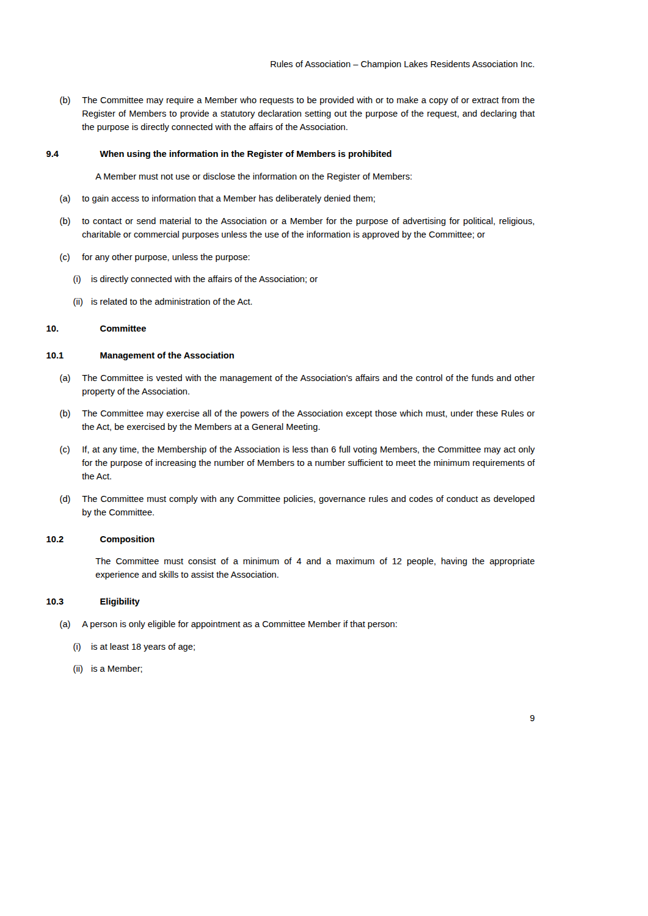Rules of Association – Champion Lakes Residents Association Inc.
(b)
The Committee may require a Member who requests to be provided with or to make a copy of or extract from the Register of Members to provide a statutory declaration setting out the purpose of the request, and declaring that the purpose is directly connected with the affairs of the Association.
9.4 When using the information in the Register of Members is prohibited
A Member must not use or disclose the information on the Register of Members:
(a)
to gain access to information that a Member has deliberately denied them;
(b)
to contact or send material to the Association or a Member for the purpose of advertising for political, religious, charitable or commercial purposes unless the use of the information is approved by the Committee; or
(c)
for any other purpose, unless the purpose:
(i)
is directly connected with the affairs of the Association; or
(ii)
is related to the administration of the Act.
10. Committee
10.1 Management of the Association
(a)
The Committee is vested with the management of the Association's affairs and the control of the funds and other property of the Association.
(b)
The Committee may exercise all of the powers of the Association except those which must, under these Rules or the Act, be exercised by the Members at a General Meeting.
(c)
If, at any time, the Membership of the Association is less than 6 full voting Members, the Committee may act only for the purpose of increasing the number of Members to a number sufficient to meet the minimum requirements of the Act.
(d)
The Committee must comply with any Committee policies, governance rules and codes of conduct as developed by the Committee.
10.2 Composition
The Committee must consist of a minimum of 4 and a maximum of 12 people, having the appropriate experience and skills to assist the Association.
10.3 Eligibility
(a)
A person is only eligible for appointment as a Committee Member if that person:
(i)
is at least 18 years of age;
(ii)
is a Member;
9